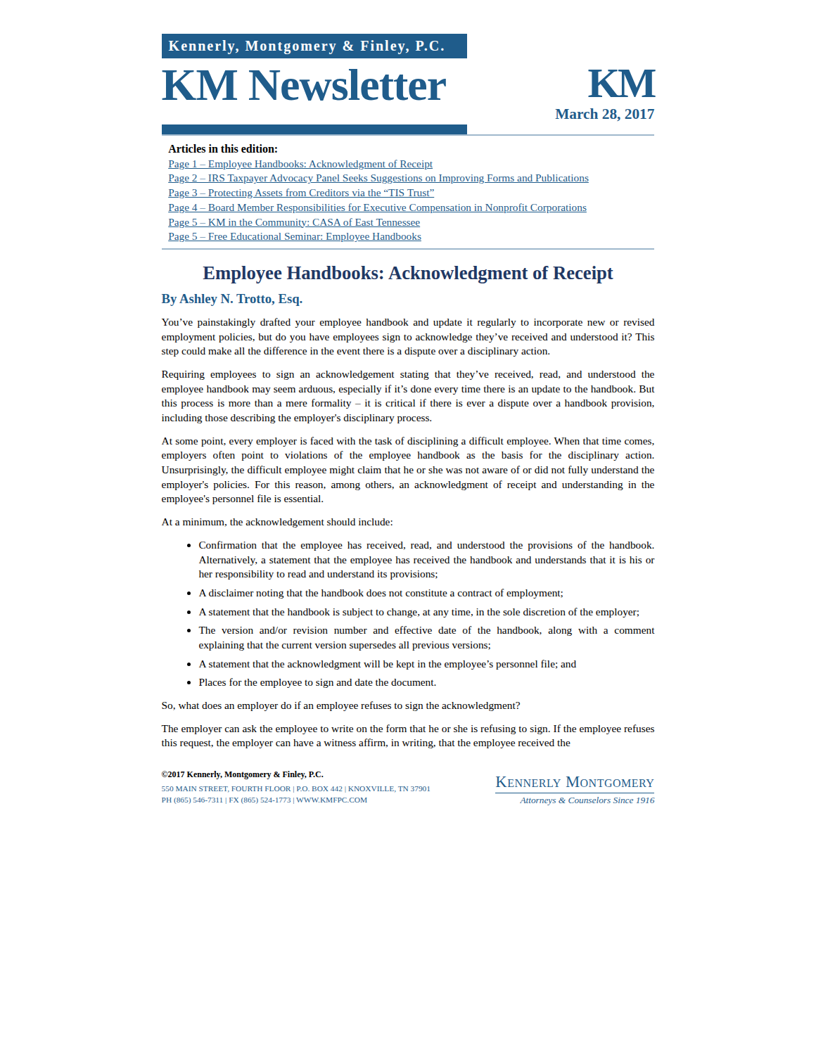Kennerly, Montgomery & Finley, P.C.
KM Newsletter
KM
March 28, 2017
Articles in this edition:
Page 1 – Employee Handbooks: Acknowledgment of Receipt Page 2 – IRS Taxpayer Advocacy Panel Seeks Suggestions on Improving Forms and Publications Page 3 – Protecting Assets from Creditors via the “TIS Trust” Page 4 – Board Member Responsibilities for Executive Compensation in Nonprofit Corporations Page 5 – KM in the Community: CASA of East Tennessee Page 5 – Free Educational Seminar: Employee Handbooks
Employee Handbooks: Acknowledgment of Receipt
By Ashley N. Trotto, Esq.
You’ve painstakingly drafted your employee handbook and update it regularly to incorporate new or revised employment policies, but do you have employees sign to acknowledge they’ve received and understood it? This step could make all the difference in the event there is a dispute over a disciplinary action.
Requiring employees to sign an acknowledgement stating that they’ve received, read, and understood the employee handbook may seem arduous, especially if it’s done every time there is an update to the handbook. But this process is more than a mere formality – it is critical if there is ever a dispute over a handbook provision, including those describing the employer's disciplinary process.
At some point, every employer is faced with the task of disciplining a difficult employee. When that time comes, employers often point to violations of the employee handbook as the basis for the disciplinary action. Unsurprisingly, the difficult employee might claim that he or she was not aware of or did not fully understand the employer's policies. For this reason, among others, an acknowledgment of receipt and understanding in the employee's personnel file is essential.
At a minimum, the acknowledgement should include:
Confirmation that the employee has received, read, and understood the provisions of the handbook. Alternatively, a statement that the employee has received the handbook and understands that it is his or her responsibility to read and understand its provisions;
A disclaimer noting that the handbook does not constitute a contract of employment;
A statement that the handbook is subject to change, at any time, in the sole discretion of the employer;
The version and/or revision number and effective date of the handbook, along with a comment explaining that the current version supersedes all previous versions;
A statement that the acknowledgment will be kept in the employee’s personnel file; and
Places for the employee to sign and date the document.
So, what does an employer do if an employee refuses to sign the acknowledgment?
The employer can ask the employee to write on the form that he or she is refusing to sign. If the employee refuses this request, the employer can have a witness affirm, in writing, that the employee received the
©2017 Kennerly, Montgomery & Finley, P.C.
550 MAIN STREET, FOURTH FLOOR | P.O. BOX 442 | KNOXVILLE, TN 37901
PH (865) 546-7311 | FX (865) 524-1773 | WWW.KMFPC.COM
Kennerly Montgomery
Attorneys & Counselors Since 1916